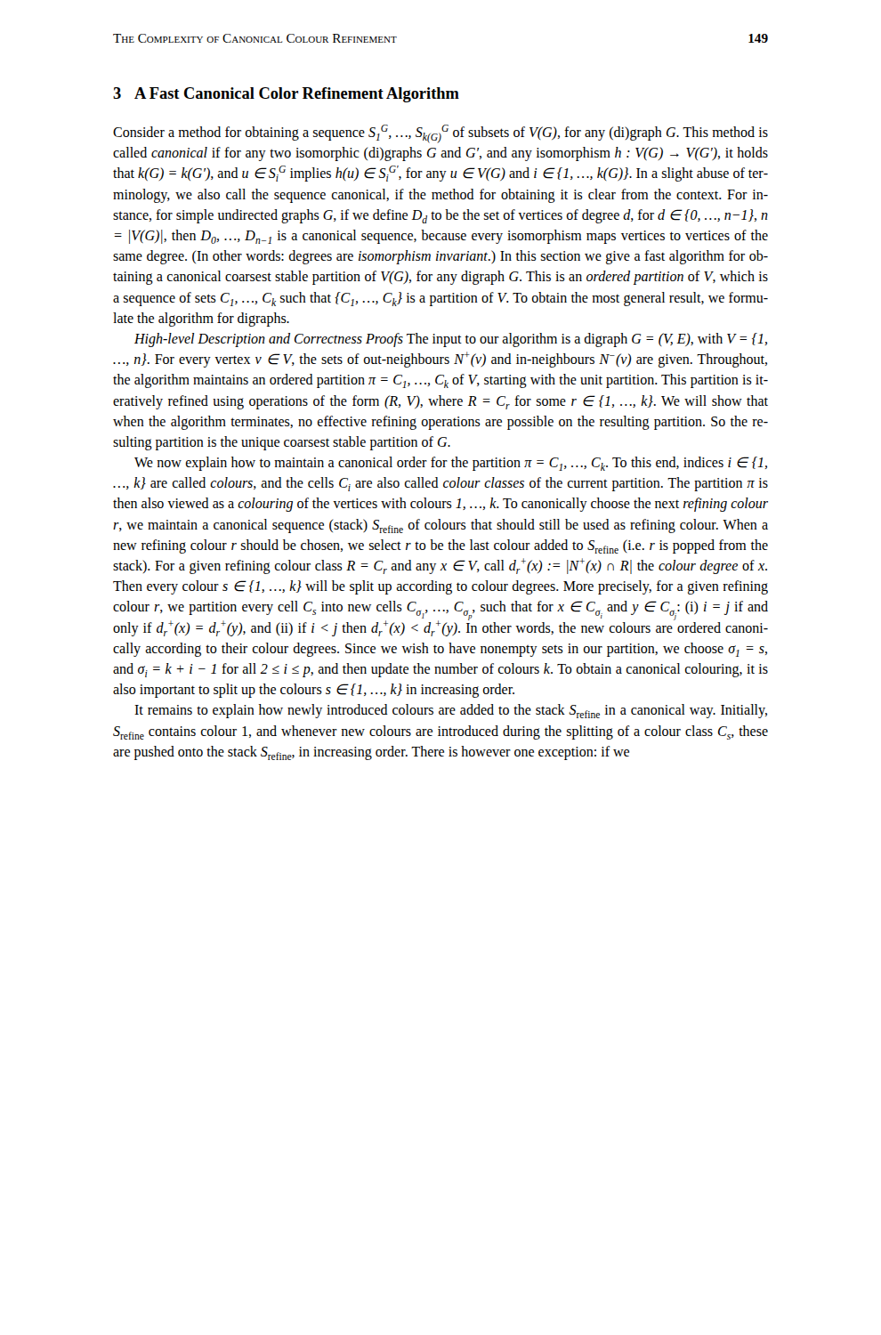The Complexity of Canonical Colour Refinement 149
3 A Fast Canonical Color Refinement Algorithm
Consider a method for obtaining a sequence S1G, …, Sk(G)G of subsets of V(G), for any (di)graph G. This method is called canonical if for any two isomorphic (di)graphs G and G′, and any isomorphism h : V(G) → V(G′), it holds that k(G) = k(G′), and u ∈ SiG implies h(u) ∈ SiG′, for any u ∈ V(G) and i ∈ {1, …, k(G)}. In a slight abuse of terminology, we also call the sequence canonical, if the method for obtaining it is clear from the context. For instance, for simple undirected graphs G, if we define Dd to be the set of vertices of degree d, for d ∈ {0, …, n−1}, n = |V(G)|, then D0, …, Dn−1 is a canonical sequence, because every isomorphism maps vertices to vertices of the same degree. (In other words: degrees are isomorphism invariant.) In this section we give a fast algorithm for obtaining a canonical coarsest stable partition of V(G), for any digraph G. This is an ordered partition of V, which is a sequence of sets C1, …, Ck such that {C1, …, Ck} is a partition of V. To obtain the most general result, we formulate the algorithm for digraphs.
High-level Description and Correctness Proofs The input to our algorithm is a digraph G = (V, E), with V = {1, …, n}. For every vertex v ∈ V, the sets of out-neighbours N+(v) and in-neighbours N−(v) are given. Throughout, the algorithm maintains an ordered partition π = C1, …, Ck of V, starting with the unit partition. This partition is iteratively refined using operations of the form (R, V), where R = Cr for some r ∈ {1, …, k}. We will show that when the algorithm terminates, no effective refining operations are possible on the resulting partition. So the resulting partition is the unique coarsest stable partition of G.
We now explain how to maintain a canonical order for the partition π = C1, …, Ck. To this end, indices i ∈ {1, …, k} are called colours, and the cells Ci are also called colour classes of the current partition. The partition π is then also viewed as a colouring of the vertices with colours 1, …, k. To canonically choose the next refining colour r, we maintain a canonical sequence (stack) Srefine of colours that should still be used as refining colour. When a new refining colour r should be chosen, we select r to be the last colour added to Srefine (i.e. r is popped from the stack). For a given refining colour class R = Cr and any x ∈ V, call dr+(x) := |N+(x) ∩ R| the colour degree of x. Then every colour s ∈ {1, …, k} will be split up according to colour degrees. More precisely, for a given refining colour r, we partition every cell Cs into new cells Cσ1, …, Cσp, such that for x ∈ Cσi and y ∈ Cσj: (i) i = j if and only if dr+(x) = dr+(y), and (ii) if i < j then dr+(x) < dr+(y). In other words, the new colours are ordered canonically according to their colour degrees. Since we wish to have nonempty sets in our partition, we choose σ1 = s, and σi = k + i − 1 for all 2 ≤ i ≤ p, and then update the number of colours k. To obtain a canonical colouring, it is also important to split up the colours s ∈ {1, …, k} in increasing order.
It remains to explain how newly introduced colours are added to the stack Srefine in a canonical way. Initially, Srefine contains colour 1, and whenever new colours are introduced during the splitting of a colour class Cs, these are pushed onto the stack Srefine, in increasing order. There is however one exception: if we